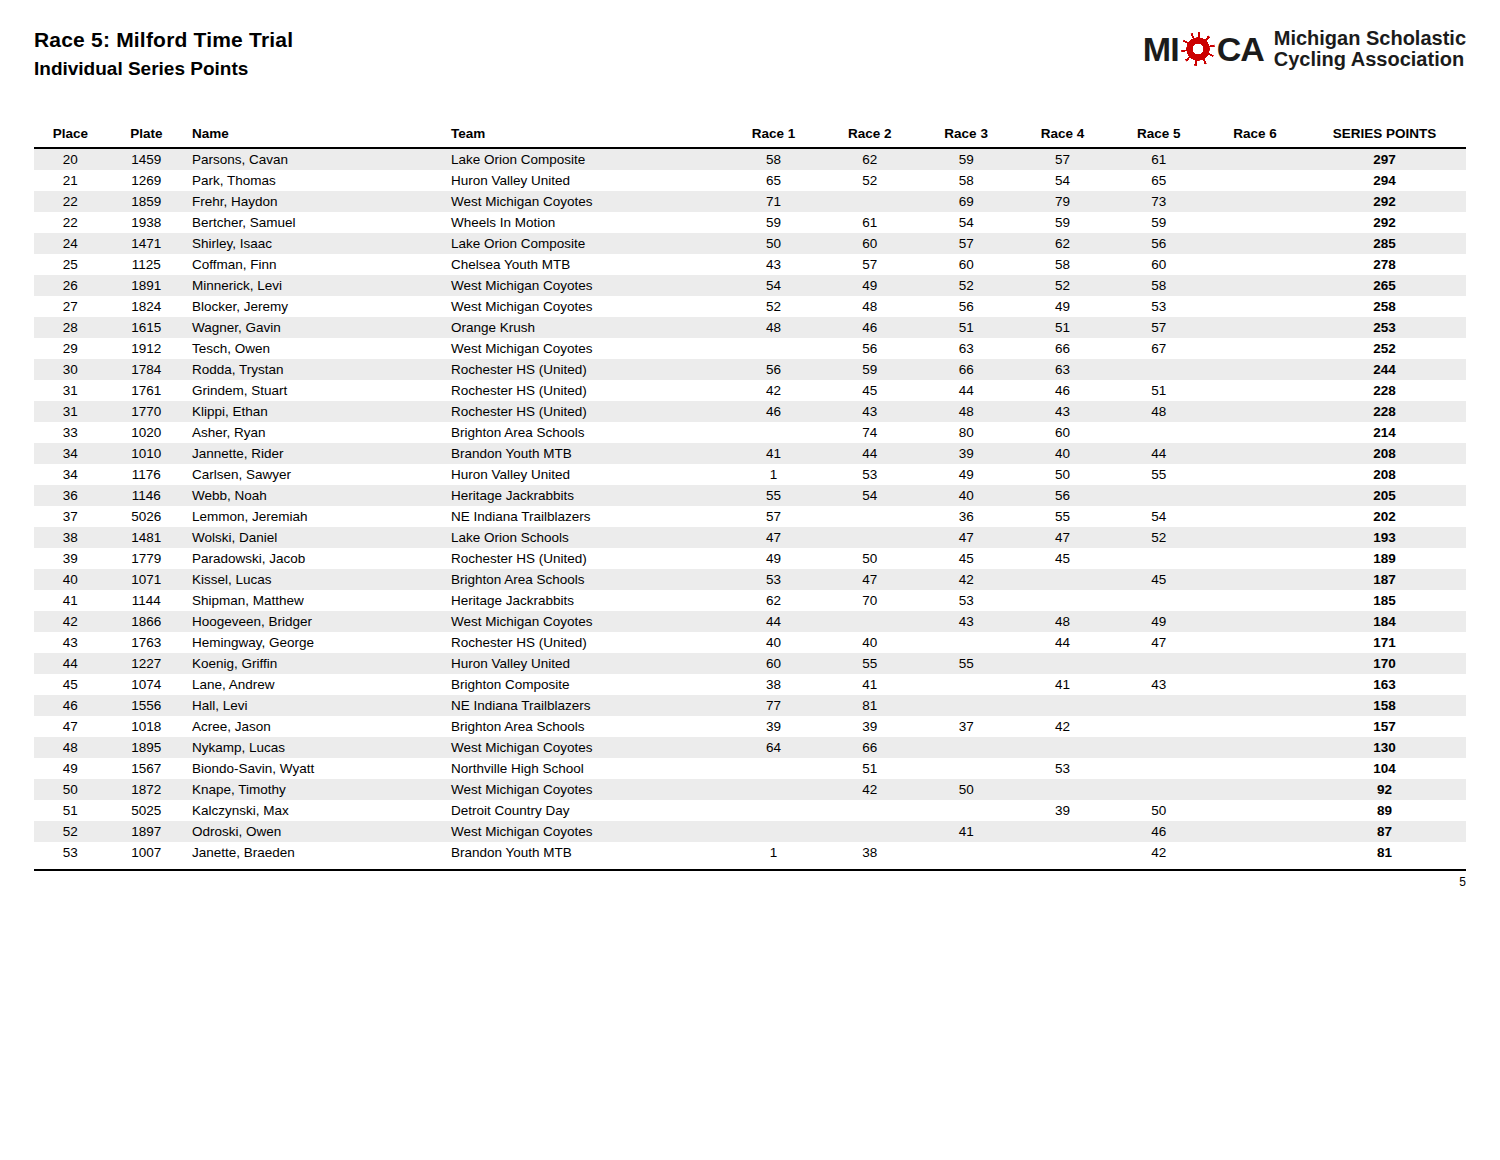Race 5: Milford Time Trial
Individual Series Points
MI CA
Michigan Scholastic Cycling Association
| Place | Plate | Name | Team | Race 1 | Race 2 | Race 3 | Race 4 | Race 5 | Race 6 | SERIES POINTS |
| --- | --- | --- | --- | --- | --- | --- | --- | --- | --- | --- |
| 20 | 1459 | Parsons, Cavan | Lake Orion Composite | 58 | 62 | 59 | 57 | 61 | | 297 |
| 21 | 1269 | Park, Thomas | Huron Valley United | 65 | 52 | 58 | 54 | 65 | | 294 |
| 22 | 1859 | Frehr, Haydon | West Michigan Coyotes | 71 | | 69 | 79 | 73 | | 292 |
| 22 | 1938 | Bertcher, Samuel | Wheels In Motion | 59 | 61 | 54 | 59 | 59 | | 292 |
| 24 | 1471 | Shirley, Isaac | Lake Orion Composite | 50 | 60 | 57 | 62 | 56 | | 285 |
| 25 | 1125 | Coffman, Finn | Chelsea Youth MTB | 43 | 57 | 60 | 58 | 60 | | 278 |
| 26 | 1891 | Minnerick, Levi | West Michigan Coyotes | 54 | 49 | 52 | 52 | 58 | | 265 |
| 27 | 1824 | Blocker, Jeremy | West Michigan Coyotes | 52 | 48 | 56 | 49 | 53 | | 258 |
| 28 | 1615 | Wagner, Gavin | Orange Krush | 48 | 46 | 51 | 51 | 57 | | 253 |
| 29 | 1912 | Tesch, Owen | West Michigan Coyotes | | 56 | 63 | 66 | 67 | | 252 |
| 30 | 1784 | Rodda, Trystan | Rochester HS (United) | 56 | 59 | 66 | 63 | | | 244 |
| 31 | 1761 | Grindem, Stuart | Rochester HS (United) | 42 | 45 | 44 | 46 | 51 | | 228 |
| 31 | 1770 | Klippi, Ethan | Rochester HS (United) | 46 | 43 | 48 | 43 | 48 | | 228 |
| 33 | 1020 | Asher, Ryan | Brighton Area Schools | | 74 | 80 | 60 | | | 214 |
| 34 | 1010 | Jannette, Rider | Brandon Youth MTB | 41 | 44 | 39 | 40 | 44 | | 208 |
| 34 | 1176 | Carlsen, Sawyer | Huron Valley United | 1 | 53 | 49 | 50 | 55 | | 208 |
| 36 | 1146 | Webb, Noah | Heritage Jackrabbits | 55 | 54 | 40 | 56 | | | 205 |
| 37 | 5026 | Lemmon, Jeremiah | NE Indiana Trailblazers | 57 | | 36 | 55 | 54 | | 202 |
| 38 | 1481 | Wolski, Daniel | Lake Orion Schools | 47 | | 47 | 47 | 52 | | 193 |
| 39 | 1779 | Paradowski, Jacob | Rochester HS (United) | 49 | 50 | 45 | 45 | | | 189 |
| 40 | 1071 | Kissel, Lucas | Brighton Area Schools | 53 | 47 | 42 | | 45 | | 187 |
| 41 | 1144 | Shipman, Matthew | Heritage Jackrabbits | 62 | 70 | 53 | | | | 185 |
| 42 | 1866 | Hoogeveen, Bridger | West Michigan Coyotes | 44 | | 43 | 48 | 49 | | 184 |
| 43 | 1763 | Hemingway, George | Rochester HS (United) | 40 | 40 | | 44 | 47 | | 171 |
| 44 | 1227 | Koenig, Griffin | Huron Valley United | 60 | 55 | 55 | | | | 170 |
| 45 | 1074 | Lane, Andrew | Brighton Composite | 38 | 41 | | 41 | 43 | | 163 |
| 46 | 1556 | Hall, Levi | NE Indiana Trailblazers | 77 | 81 | | | | | 158 |
| 47 | 1018 | Acree, Jason | Brighton Area Schools | 39 | 39 | 37 | 42 | | | 157 |
| 48 | 1895 | Nykamp, Lucas | West Michigan Coyotes | 64 | 66 | | | | | 130 |
| 49 | 1567 | Biondo-Savin, Wyatt | Northville High School | | 51 | | 53 | | | 104 |
| 50 | 1872 | Knape, Timothy | West Michigan Coyotes | | 42 | 50 | | | | 92 |
| 51 | 5025 | Kalczynski, Max | Detroit Country Day | | | | 39 | 50 | | 89 |
| 52 | 1897 | Odroski, Owen | West Michigan Coyotes | | | 41 | | 46 | | 87 |
| 53 | 1007 | Janette, Braeden | Brandon Youth MTB | 1 | 38 | | | 42 | | 81 |
5